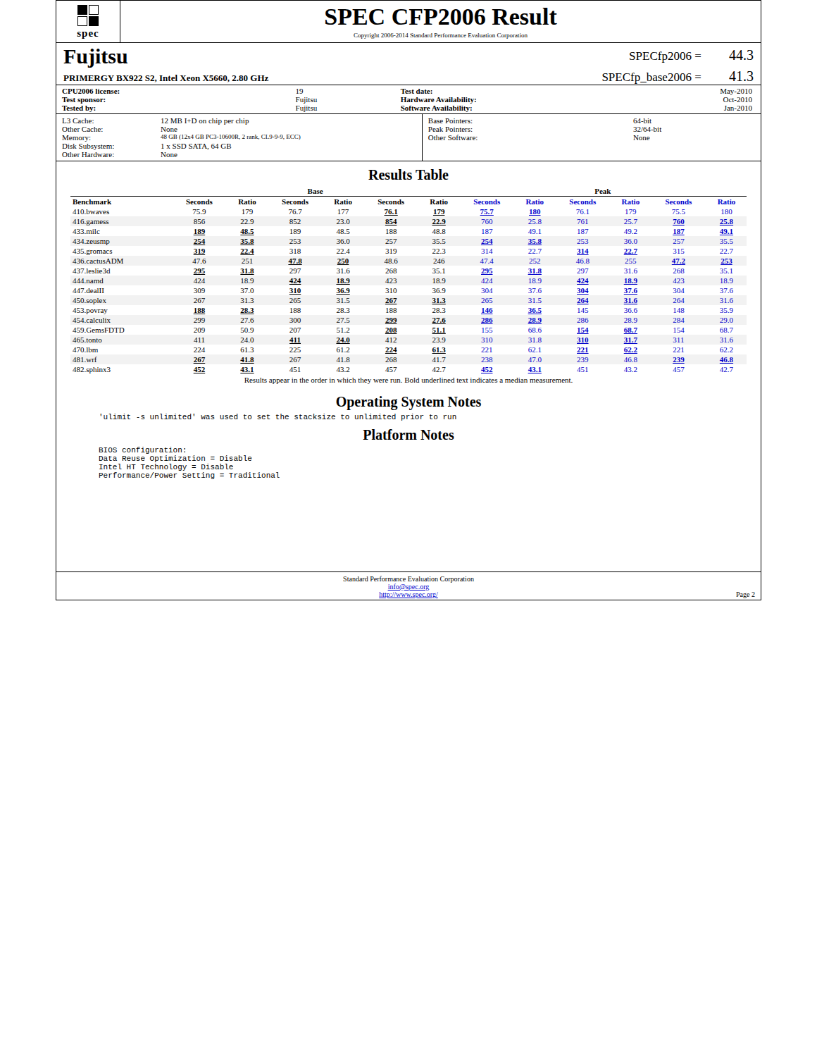spec
SPEC CFP2006 Result
Copyright 2006-2014 Standard Performance Evaluation Corporation
Fujitsu
SPECfp2006 = 44.3
PRIMERGY BX922 S2, Intel Xeon X5660, 2.80 GHz
SPECfp_base2006 = 41.3
| CPU2006 license: | 19 |
| Test sponsor: | Fujitsu |
| Tested by: | Fujitsu |
| Test date: | May-2010 |
| Hardware Availability: | Oct-2010 |
| Software Availability: | Jan-2010 |
| L3 Cache: | 12 MB I+D on chip per chip |
| Other Cache: | None |
| Memory: | 48 GB (12x4 GB PC3-10600R, 2 rank, CL9-9-9, ECC) |
| Disk Subsystem: | 1 x SSD SATA, 64 GB |
| Other Hardware: | None |
| Base Pointers: | 64-bit |
| Peak Pointers: | 32/64-bit |
| Other Software: | None |
Results Table
| | Base | Peak |
| --- | --- | --- |
| Benchmark | Seconds | Ratio | Seconds | Ratio | Seconds | Ratio | Seconds | Ratio | Seconds | Ratio | Seconds | Ratio |
| 410.bwaves | 75.9 | 179 | 76.7 | 177 | 76.1 | 179 | 75.7 | 180 | 76.1 | 179 | 75.5 | 180 |
| 416.gamess | 856 | 22.9 | 852 | 23.0 | 854 | 22.9 | 760 | 25.8 | 761 | 25.7 | 760 | 25.8 |
| 433.milc | 189 | 48.5 | 189 | 48.5 | 188 | 48.8 | 187 | 49.1 | 187 | 49.2 | 187 | 49.1 |
| 434.zeusmp | 254 | 35.8 | 253 | 36.0 | 257 | 35.5 | 254 | 35.8 | 253 | 36.0 | 257 | 35.5 |
| 435.gromacs | 319 | 22.4 | 318 | 22.4 | 319 | 22.3 | 314 | 22.7 | 314 | 22.7 | 315 | 22.7 |
| 436.cactusADM | 47.6 | 251 | 47.8 | 250 | 48.6 | 246 | 47.4 | 252 | 46.8 | 255 | 47.2 | 253 |
| 437.leslie3d | 295 | 31.8 | 297 | 31.6 | 268 | 35.1 | 295 | 31.8 | 297 | 31.6 | 268 | 35.1 |
| 444.namd | 424 | 18.9 | 424 | 18.9 | 423 | 18.9 | 424 | 18.9 | 424 | 18.9 | 423 | 18.9 |
| 447.dealII | 309 | 37.0 | 310 | 36.9 | 310 | 36.9 | 304 | 37.6 | 304 | 37.6 | 304 | 37.6 |
| 450.soplex | 267 | 31.3 | 265 | 31.5 | 267 | 31.3 | 265 | 31.5 | 264 | 31.6 | 264 | 31.6 |
| 453.povray | 188 | 28.3 | 188 | 28.3 | 188 | 28.3 | 146 | 36.5 | 145 | 36.6 | 148 | 35.9 |
| 454.calculix | 299 | 27.6 | 300 | 27.5 | 299 | 27.6 | 286 | 28.9 | 286 | 28.9 | 284 | 29.0 |
| 459.GemsFDTD | 209 | 50.9 | 207 | 51.2 | 208 | 51.1 | 155 | 68.6 | 154 | 68.7 | 154 | 68.7 |
| 465.tonto | 411 | 24.0 | 411 | 24.0 | 412 | 23.9 | 310 | 31.8 | 310 | 31.7 | 311 | 31.6 |
| 470.lbm | 224 | 61.3 | 225 | 61.2 | 224 | 61.3 | 221 | 62.1 | 221 | 62.2 | 221 | 62.2 |
| 481.wrf | 267 | 41.8 | 267 | 41.8 | 268 | 41.7 | 238 | 47.0 | 239 | 46.8 | 239 | 46.8 |
| 482.sphinx3 | 452 | 43.1 | 451 | 43.2 | 457 | 42.7 | 452 | 43.1 | 451 | 43.2 | 457 | 42.7 |
Results appear in the order in which they were run. Bold underlined text indicates a median measurement.
Operating System Notes
'ulimit -s unlimited' was used to set the stacksize to unlimited prior to run
Platform Notes
BIOS configuration:
Data Reuse Optimization = Disable
Intel HT Technology = Disable
Performance/Power Setting = Traditional
Standard Performance Evaluation Corporation
info@spec.org
http://www.spec.org/ Page 2